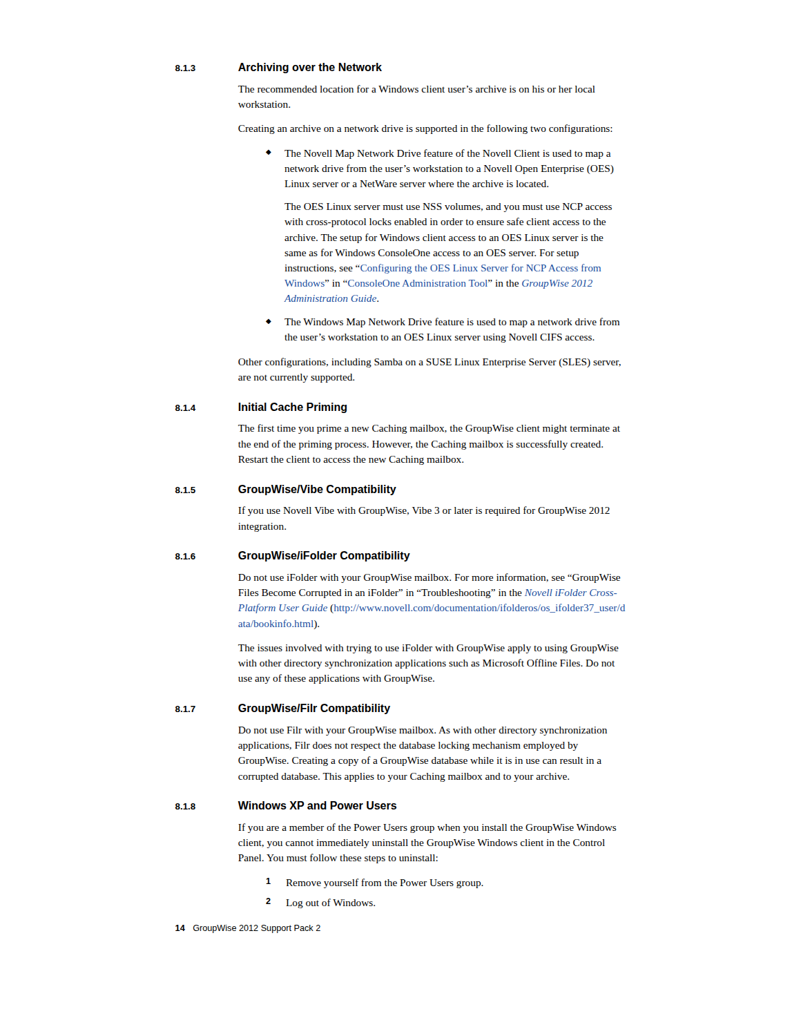8.1.3 Archiving over the Network
The recommended location for a Windows client user’s archive is on his or her local workstation.
Creating an archive on a network drive is supported in the following two configurations:
The Novell Map Network Drive feature of the Novell Client is used to map a network drive from the user’s workstation to a Novell Open Enterprise (OES) Linux server or a NetWare server where the archive is located.
The OES Linux server must use NSS volumes, and you must use NCP access with cross-protocol locks enabled in order to ensure safe client access to the archive. The setup for Windows client access to an OES Linux server is the same as for Windows ConsoleOne access to an OES server. For setup instructions, see “Configuring the OES Linux Server for NCP Access from Windows” in “ConsoleOne Administration Tool” in the GroupWise 2012 Administration Guide.
The Windows Map Network Drive feature is used to map a network drive from the user’s workstation to an OES Linux server using Novell CIFS access.
Other configurations, including Samba on a SUSE Linux Enterprise Server (SLES) server, are not currently supported.
8.1.4 Initial Cache Priming
The first time you prime a new Caching mailbox, the GroupWise client might terminate at the end of the priming process. However, the Caching mailbox is successfully created. Restart the client to access the new Caching mailbox.
8.1.5 GroupWise/Vibe Compatibility
If you use Novell Vibe with GroupWise, Vibe 3 or later is required for GroupWise 2012 integration.
8.1.6 GroupWise/iFolder Compatibility
Do not use iFolder with your GroupWise mailbox. For more information, see “GroupWise Files Become Corrupted in an iFolder” in “Troubleshooting” in the Novell iFolder Cross-Platform User Guide (http://www.novell.com/documentation/ifolderos/os_ifolder37_user/data/bookinfo.html).
The issues involved with trying to use iFolder with GroupWise apply to using GroupWise with other directory synchronization applications such as Microsoft Offline Files. Do not use any of these applications with GroupWise.
8.1.7 GroupWise/Filr Compatibility
Do not use Filr with your GroupWise mailbox. As with other directory synchronization applications, Filr does not respect the database locking mechanism employed by GroupWise. Creating a copy of a GroupWise database while it is in use can result in a corrupted database. This applies to your Caching mailbox and to your archive.
8.1.8 Windows XP and Power Users
If you are a member of the Power Users group when you install the GroupWise Windows client, you cannot immediately uninstall the GroupWise Windows client in the Control Panel. You must follow these steps to uninstall:
Remove yourself from the Power Users group.
Log out of Windows.
14 GroupWise 2012 Support Pack 2